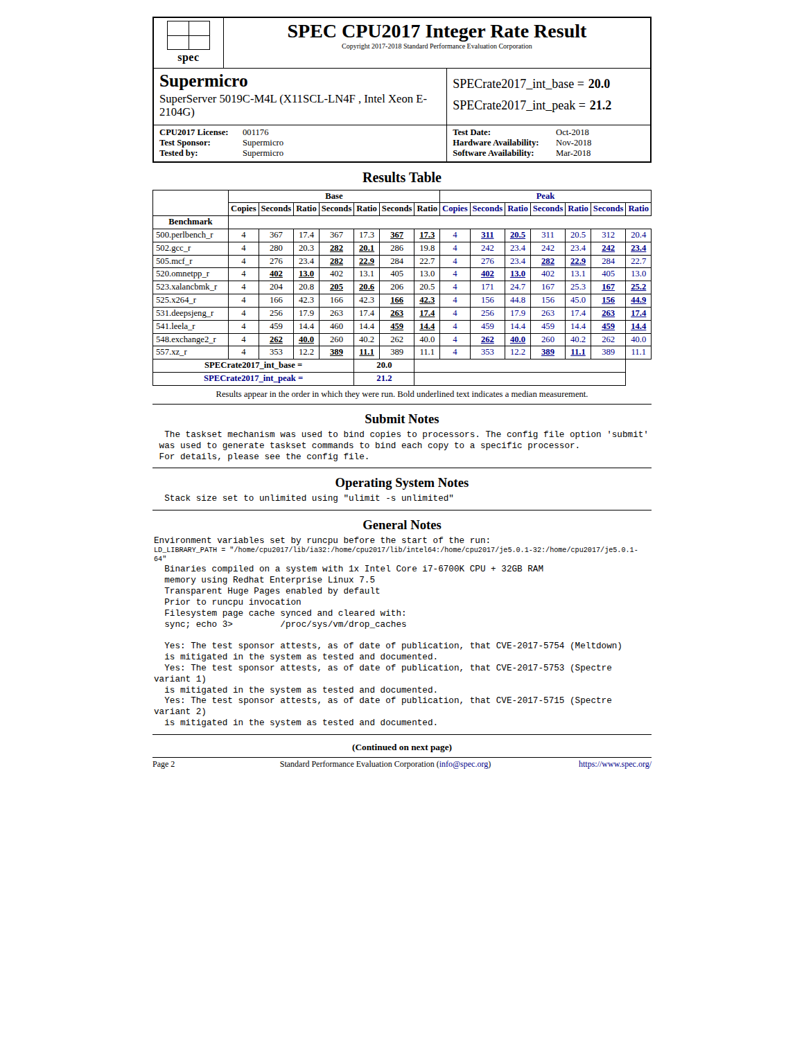spec
SPEC CPU2017 Integer Rate Result
Copyright 2017-2018 Standard Performance Evaluation Corporation
Supermicro
SuperServer 5019C-M4L (X11SCL-LN4F , Intel Xeon E-2104G)
SPECrate2017_int_base =20.0
SPECrate2017_int_peak =21.2
CPU2017 License:
001176
Test Sponsor:
Supermicro
Tested by:
Supermicro
Test Date:
Oct-2018
Hardware Availability:
Nov-2018
Software Availability:
Mar-2018
Results Table
| | Base | Peak |
| --- | --- | --- |
| Copies | Seconds | Ratio | Seconds | Ratio | Seconds | Ratio | Copies | Seconds | Ratio | Seconds | Ratio | Seconds | Ratio |
| Benchmark | | |
| 500.perlbench_r | 4 | 367 | 17.4 | 367 | 17.3 | 367 | 17.3 | 4 | 311 | 20.5 | 311 | 20.5 | 312 | 20.4 |
| 502.gcc_r | 4 | 280 | 20.3 | 282 | 20.1 | 286 | 19.8 | 4 | 242 | 23.4 | 242 | 23.4 | 242 | 23.4 |
| 505.mcf_r | 4 | 276 | 23.4 | 282 | 22.9 | 284 | 22.7 | 4 | 276 | 23.4 | 282 | 22.9 | 284 | 22.7 |
| 520.omnetpp_r | 4 | 402 | 13.0 | 402 | 13.1 | 405 | 13.0 | 4 | 402 | 13.0 | 402 | 13.1 | 405 | 13.0 |
| 523.xalancbmk_r | 4 | 204 | 20.8 | 205 | 20.6 | 206 | 20.5 | 4 | 171 | 24.7 | 167 | 25.3 | 167 | 25.2 |
| 525.x264_r | 4 | 166 | 42.3 | 166 | 42.3 | 166 | 42.3 | 4 | 156 | 44.8 | 156 | 45.0 | 156 | 44.9 |
| 531.deepsjeng_r | 4 | 256 | 17.9 | 263 | 17.4 | 263 | 17.4 | 4 | 256 | 17.9 | 263 | 17.4 | 263 | 17.4 |
| 541.leela_r | 4 | 459 | 14.4 | 460 | 14.4 | 459 | 14.4 | 4 | 459 | 14.4 | 459 | 14.4 | 459 | 14.4 |
| 548.exchange2_r | 4 | 262 | 40.0 | 260 | 40.2 | 262 | 40.0 | 4 | 262 | 40.0 | 260 | 40.2 | 262 | 40.0 |
| 557.xz_r | 4 | 353 | 12.2 | 389 | 11.1 | 389 | 11.1 | 4 | 353 | 12.2 | 389 | 11.1 | 389 | 11.1 |
| SPECrate2017_int_base = | 20.0 | |
| SPECrate2017_int_peak = | 21.2 | |
Results appear in the order in which they were run. Bold underlined text indicates a median measurement.
Submit Notes
  The taskset mechanism was used to bind copies to processors. The config file option 'submit'
 was used to generate taskset commands to bind each copy to a specific processor.
 For details, please see the config file.
Operating System Notes
  Stack size set to unlimited using "ulimit -s unlimited"
General Notes
Environment variables set by runcpu before the start of the run:
LD_LIBRARY_PATH = "/home/cpu2017/lib/ia32:/home/cpu2017/lib/intel64:/home/cpu2017/je5.0.1-32:/home/cpu2017/je5.0.1-64"
  Binaries compiled on a system with 1x Intel Core i7-6700K CPU + 32GB RAM
  memory using Redhat Enterprise Linux 7.5
  Transparent Huge Pages enabled by default
  Prior to runcpu invocation
  Filesystem page cache synced and cleared with:
  sync; echo 3>         /proc/sys/vm/drop_caches

  Yes: The test sponsor attests, as of date of publication, that CVE-2017-5754 (Meltdown)
  is mitigated in the system as tested and documented.
  Yes: The test sponsor attests, as of date of publication, that CVE-2017-5753 (Spectre variant 1)
  is mitigated in the system as tested and documented.
  Yes: The test sponsor attests, as of date of publication, that CVE-2017-5715 (Spectre variant 2)
  is mitigated in the system as tested and documented.
(Continued on next page)
Page 2
Standard Performance Evaluation Corporation (info@spec.org)
https://www.spec.org/